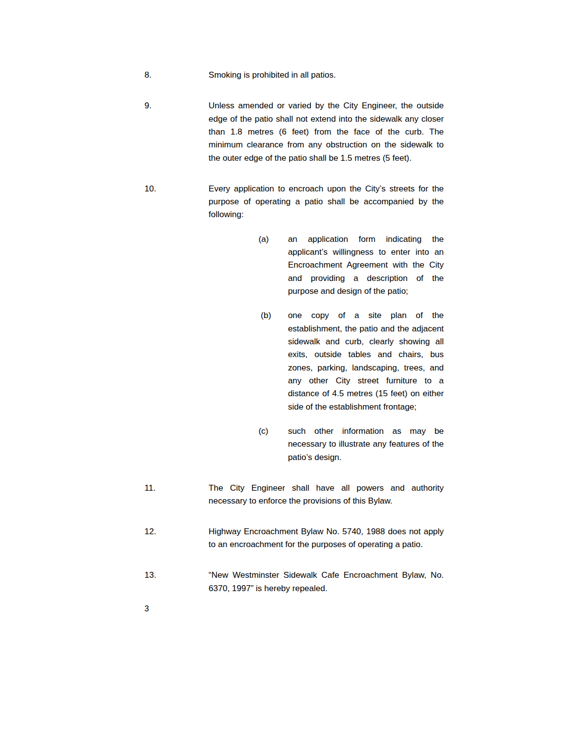8.
Smoking is prohibited in all patios.
9.
Unless amended or varied by the City Engineer, the outside edge of the patio shall not extend into the sidewalk any closer than 1.8 metres (6 feet) from the face of the curb. The minimum clearance from any obstruction on the sidewalk to the outer edge of the patio shall be 1.5 metres (5 feet).
10.
Every application to encroach upon the City’s streets for the purpose of operating a patio shall be accompanied by the following:
(a)
an application form indicating the applicant’s willingness to enter into an Encroachment Agreement with the City and providing a description of the purpose and design of the patio;
(b)
one copy of a site plan of the establishment, the patio and the adjacent sidewalk and curb, clearly showing all exits, outside tables and chairs, bus zones, parking, landscaping, trees, and any other City street furniture to a distance of 4.5 metres (15 feet) on either side of the establishment frontage;
(c)
such other information as may be necessary to illustrate any features of the patio’s design.
11.
The City Engineer shall have all powers and authority necessary to enforce the provisions of this Bylaw.
12.
Highway Encroachment Bylaw No. 5740, 1988 does not apply to an encroachment for the purposes of operating a patio.
13.
“New Westminster Sidewalk Cafe Encroachment Bylaw, No. 6370, 1997” is hereby repealed.
3